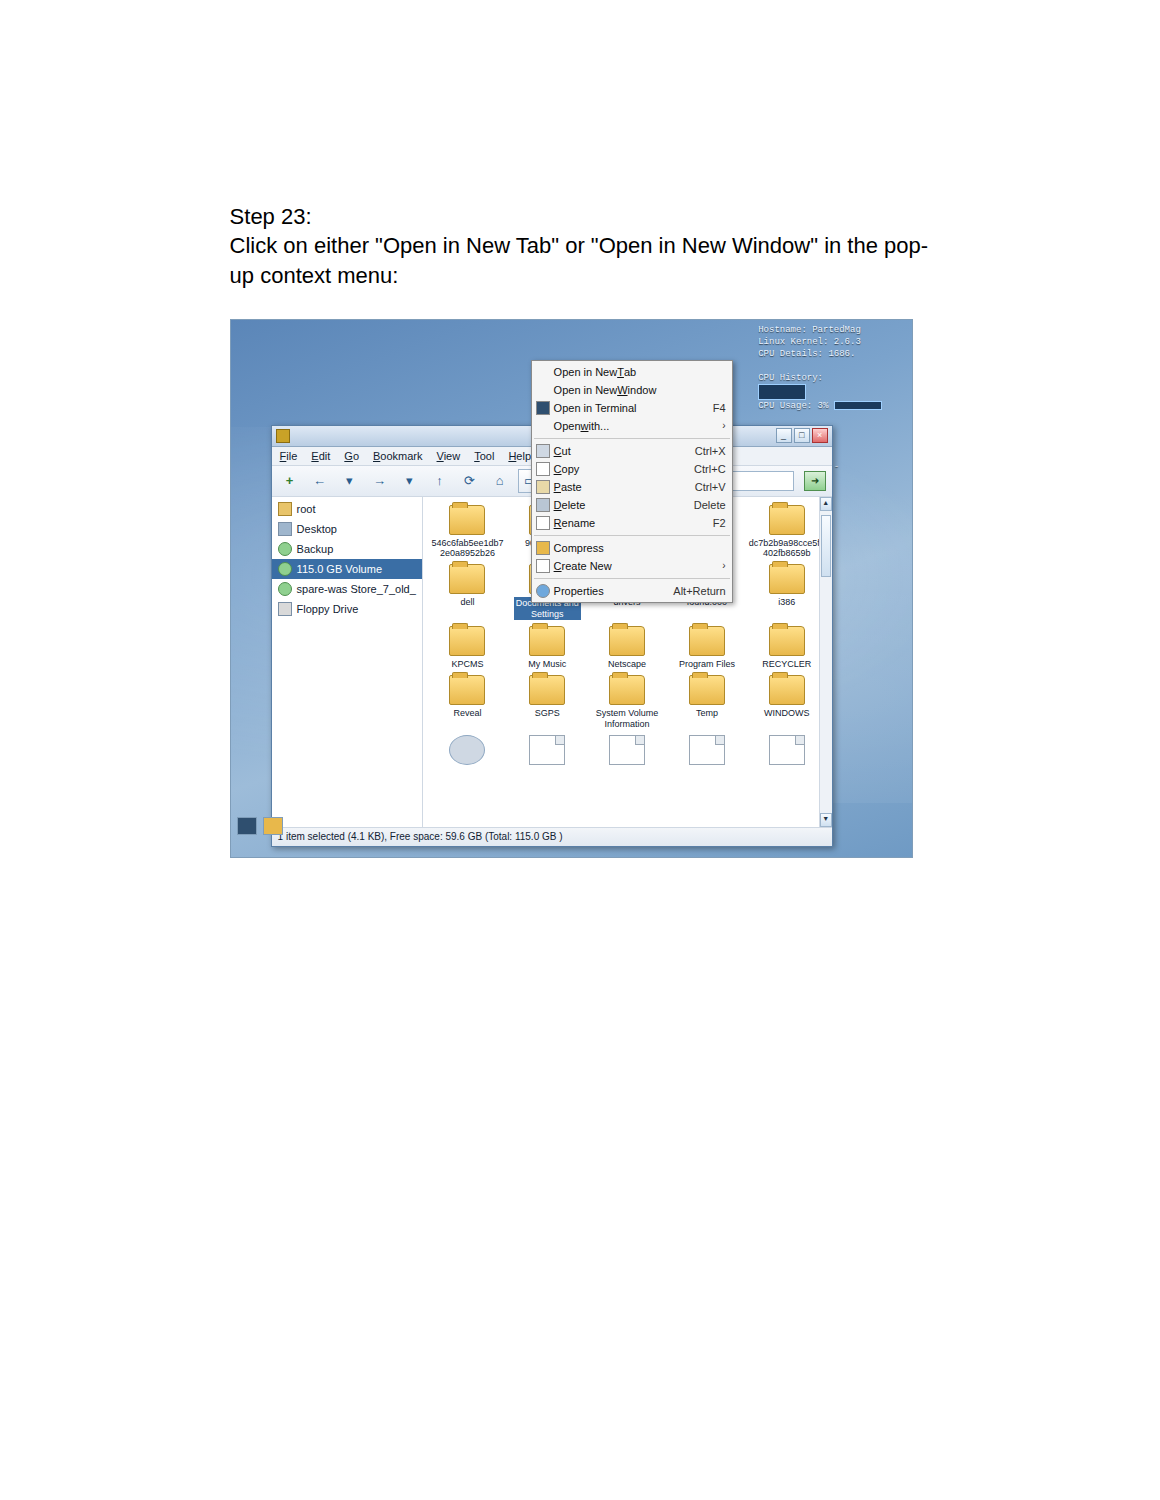Step 23:
Click on either "Open in New Tab" or "Open in New Window" in the pop-up context menu:
Hostname: PartedMag
Linux Kernel: 2.6.3
CPU Details: 1686.
CPU History:
CPU Usage: 3%
t: 81.4MiB
: RAM: 2.9
- - - - - - - -
cesses: 109
5 sorted
1
bin
stab_da 1
0:2 1
5 sorted
bin
itor
- - - - - - -
tem Uptime
_ □ ×
File Edit Go Bookmark View Tool Help
+ ← ▾ → ▾ ↑ ⟳ ⌂ ▭ /med ➜
root
Desktop
Backup
115.0 GB Volume
spare-was Store_7_old_
Floppy Drive
546c6fab5ee1db7
2e0a8952b26
90584a4c7
601
dc7b2b9a98cce5f8
402fb8659b
dell
Documents and
Settings
drivers
found.000
i386
KPCMS
My Music
Netscape
Program Files
RECYCLER
Reveal
SGPS
System Volume
Information
Temp
WINDOWS
▲
▼
1 item selected (4.1 KB), Free space: 59.6 GB (Total: 115.0 GB )
Open in New Tab
Open in New Window
Open in TerminalF4
Open with...›
CutCtrl+X
CopyCtrl+C
PasteCtrl+V
DeleteDelete
RenameF2
Compress
Create New›
PropertiesAlt+Return